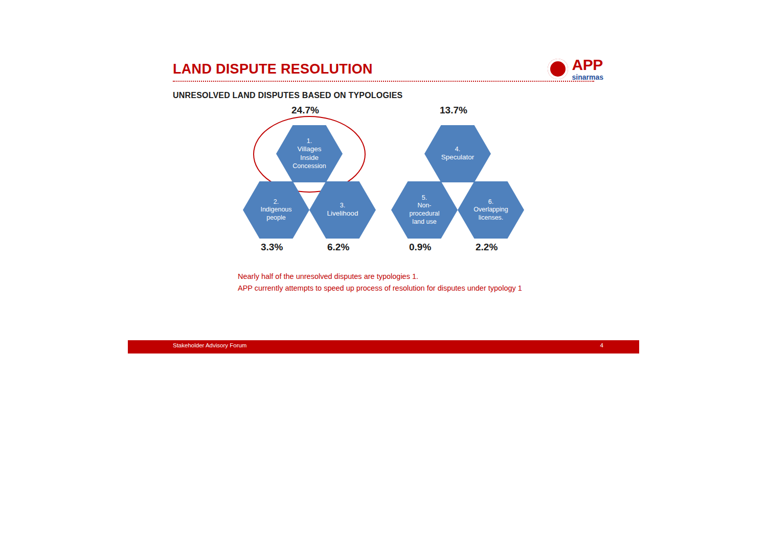LAND DISPUTE RESOLUTION
APP
sinarmas
UNRESOLVED LAND DISPUTES BASED ON TYPOLOGIES
24.7%
13.7%
1.
Villages
Inside
Concession
4.
Speculator
2.
Indigenous
people
3.
Livelihood
5.
Non-
procedural
land use
6.
Overlapping
licenses.
3.3%
6.2%
0.9%
2.2%
Nearly half of the unresolved disputes are typologies 1.
APP currently attempts to speed up process of resolution for disputes under typology 1
Stakeholder Advisory Forum
4